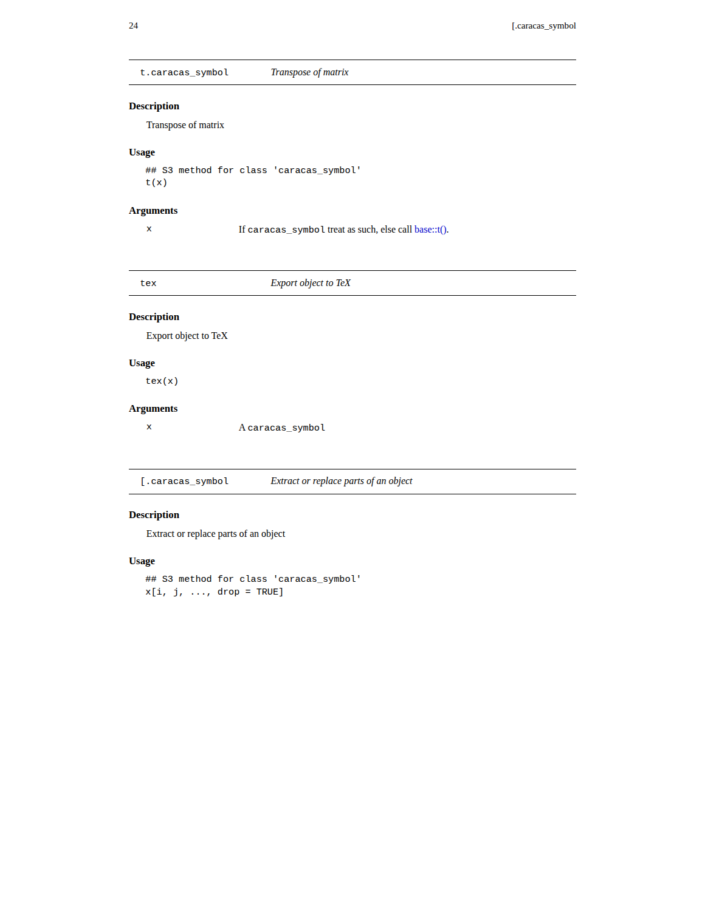24 [.caracas_symbol
t.caracas_symbol Transpose of matrix
Description
Transpose of matrix
Usage
## S3 method for class 'caracas_symbol'
t(x)
Arguments
x
If caracas_symbol treat as such, else call base::t().
tex Export object to TeX
Description
Export object to TeX
Usage
tex(x)
Arguments
x
A caracas_symbol
[.caracas_symbol Extract or replace parts of an object
Description
Extract or replace parts of an object
Usage
## S3 method for class 'caracas_symbol'
x[i, j, ..., drop = TRUE]